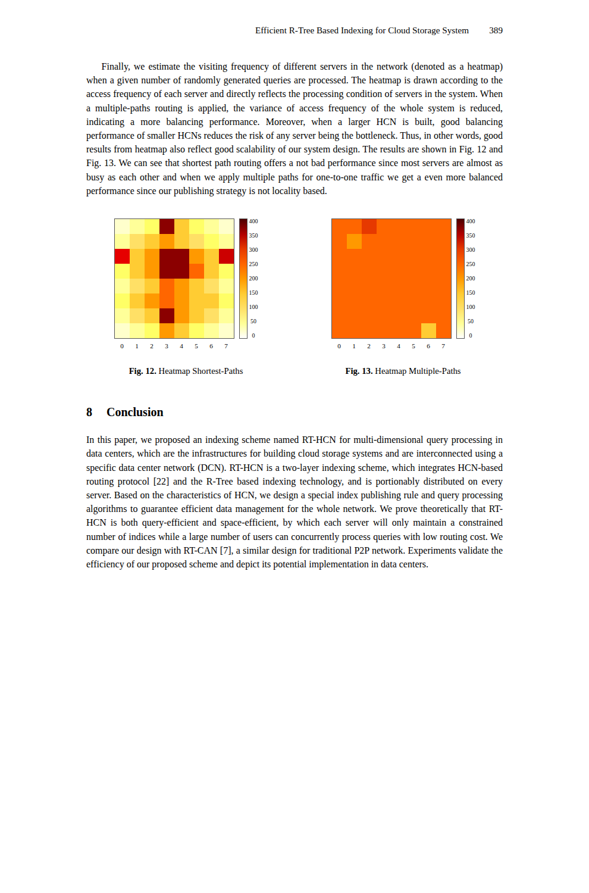Efficient R-Tree Based Indexing for Cloud Storage System 389
Finally, we estimate the visiting frequency of different servers in the network (denoted as a heatmap) when a given number of randomly generated queries are processed. The heatmap is drawn according to the access frequency of each server and directly reflects the processing condition of servers in the system. When a multiple-paths routing is applied, the variance of access frequency of the whole system is reduced, indicating a more balancing performance. Moreover, when a larger HCN is built, good balancing performance of smaller HCNs reduces the risk of any server being the bottleneck. Thus, in other words, good results from heatmap also reflect good scalability of our system design. The results are shown in Fig. 12 and Fig. 13. We can see that shortest path routing offers a not bad performance since most servers are almost as busy as each other and when we apply multiple paths for one-to-one traffic we get a even more balanced performance since our publishing strategy is not locality based.
400 350 300 250 200 150 100 50 0
01234567
Fig. 12. Heatmap Shortest-Paths
400 350 300 250 200 150 100 50 0
01234567
Fig. 13. Heatmap Multiple-Paths
8 Conclusion
In this paper, we proposed an indexing scheme named RT-HCN for multi-dimensional query processing in data centers, which are the infrastructures for building cloud storage systems and are interconnected using a specific data center network (DCN). RT-HCN is a two-layer indexing scheme, which integrates HCN-based routing protocol [22] and the R-Tree based indexing technology, and is portionably distributed on every server. Based on the characteristics of HCN, we design a special index publishing rule and query processing algorithms to guarantee efficient data management for the whole network. We prove theoretically that RT-HCN is both query-efficient and space-efficient, by which each server will only maintain a constrained number of indices while a large number of users can concurrently process queries with low routing cost. We compare our design with RT-CAN [7], a similar design for traditional P2P network. Experiments validate the efficiency of our proposed scheme and depict its potential implementation in data centers.